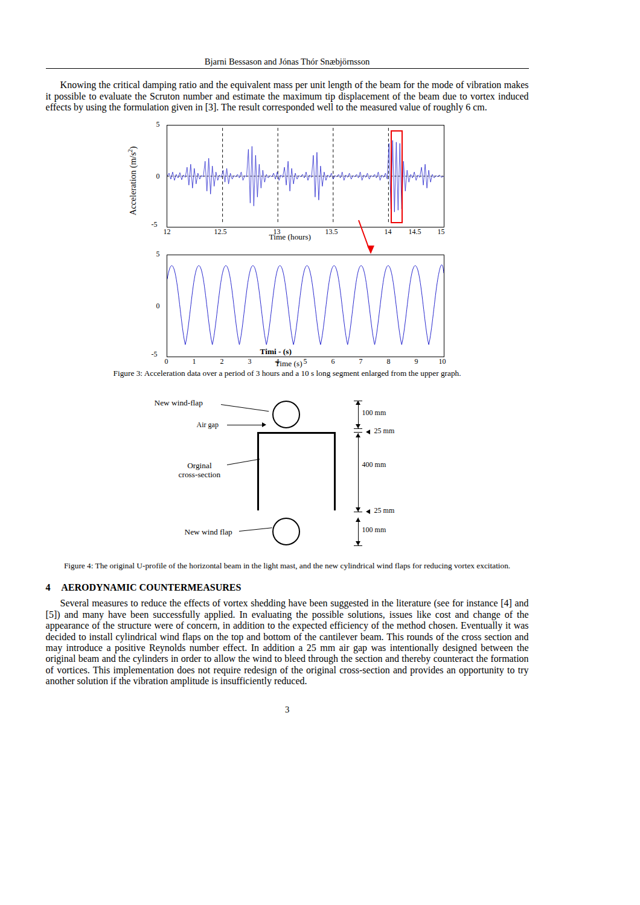Bjarni Bessason and Jónas Thór Snæbjörnsson
Knowing the critical damping ratio and the equivalent mass per unit length of the beam for the mode of vibration makes it possible to evaluate the Scruton number and estimate the maximum tip displacement of the beam due to vortex induced effects by using the formulation given in [3]. The result corresponded well to the measured value of roughly 6 cm.
Acceleration (m/s2)
5 0 -5 12 12.5 13 13.5 14 14.5 15
Time (hours)
5 0 -5 0 1 2 3 4 5 6 7 8 9 10
Timi - (s)
Time (s)
Figure 3: Acceleration data over a period of 3 hours and a 10 s long segment enlarged from the upper graph.
New wind-flap Air gap Orginal
cross-section New wind flap
100 mm
25 mm
400 mm
25 mm
100 mm
Figure 4: The original U-profile of the horizontal beam in the light mast, and the new cylindrical wind flaps for reducing vortex excitation.
4 AERODYNAMIC COUNTERMEASURES
Several measures to reduce the effects of vortex shedding have been suggested in the literature (see for instance [4] and [5]) and many have been successfully applied. In evaluating the possible solutions, issues like cost and change of the appearance of the structure were of concern, in addition to the expected efficiency of the method chosen. Eventually it was decided to install cylindrical wind flaps on the top and bottom of the cantilever beam. This rounds of the cross section and may introduce a positive Reynolds number effect. In addition a 25 mm air gap was intentionally designed between the original beam and the cylinders in order to allow the wind to bleed through the section and thereby counteract the formation of vortices. This implementation does not require redesign of the original cross-section and provides an opportunity to try another solution if the vibration amplitude is insufficiently reduced.
3